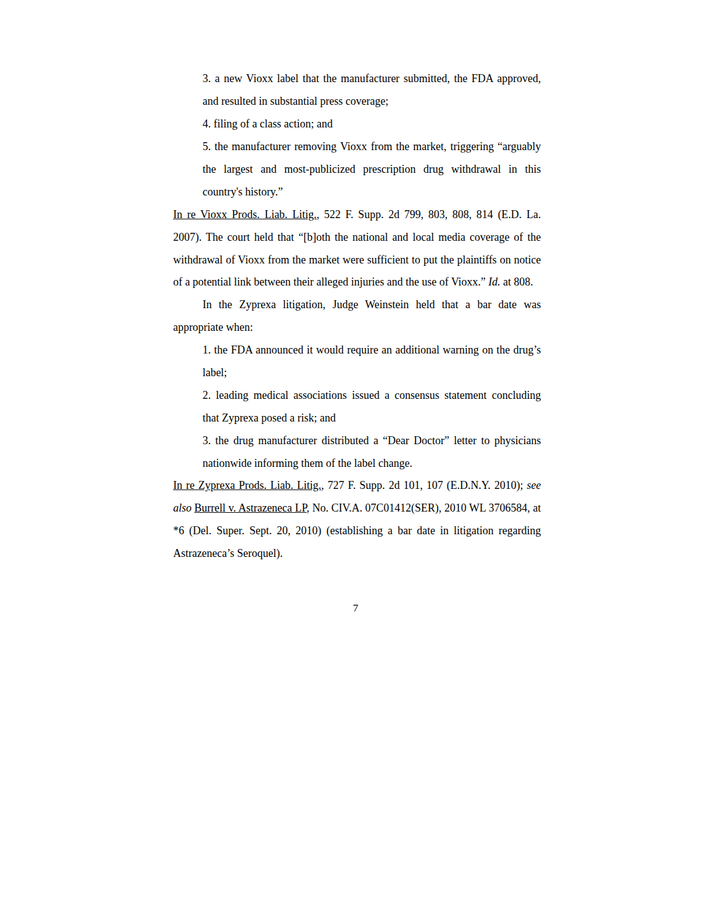3. a new Vioxx label that the manufacturer submitted, the FDA approved, and resulted in substantial press coverage;
4. filing of a class action; and
5. the manufacturer removing Vioxx from the market, triggering “arguably the largest and most-publicized prescription drug withdrawal in this country's history.”
In re Vioxx Prods. Liab. Litig., 522 F. Supp. 2d 799, 803, 808, 814 (E.D. La. 2007). The court held that “[b]oth the national and local media coverage of the withdrawal of Vioxx from the market were sufficient to put the plaintiffs on notice of a potential link between their alleged injuries and the use of Vioxx.” Id. at 808.
In the Zyprexa litigation, Judge Weinstein held that a bar date was appropriate when:
1. the FDA announced it would require an additional warning on the drug’s label;
2. leading medical associations issued a consensus statement concluding that Zyprexa posed a risk; and
3. the drug manufacturer distributed a “Dear Doctor” letter to physicians nationwide informing them of the label change.
In re Zyprexa Prods. Liab. Litig., 727 F. Supp. 2d 101, 107 (E.D.N.Y. 2010); see also Burrell v. Astrazeneca LP, No. CIV.A. 07C01412(SER), 2010 WL 3706584, at *6 (Del. Super. Sept. 20, 2010) (establishing a bar date in litigation regarding Astrazeneca’s Seroquel).
7